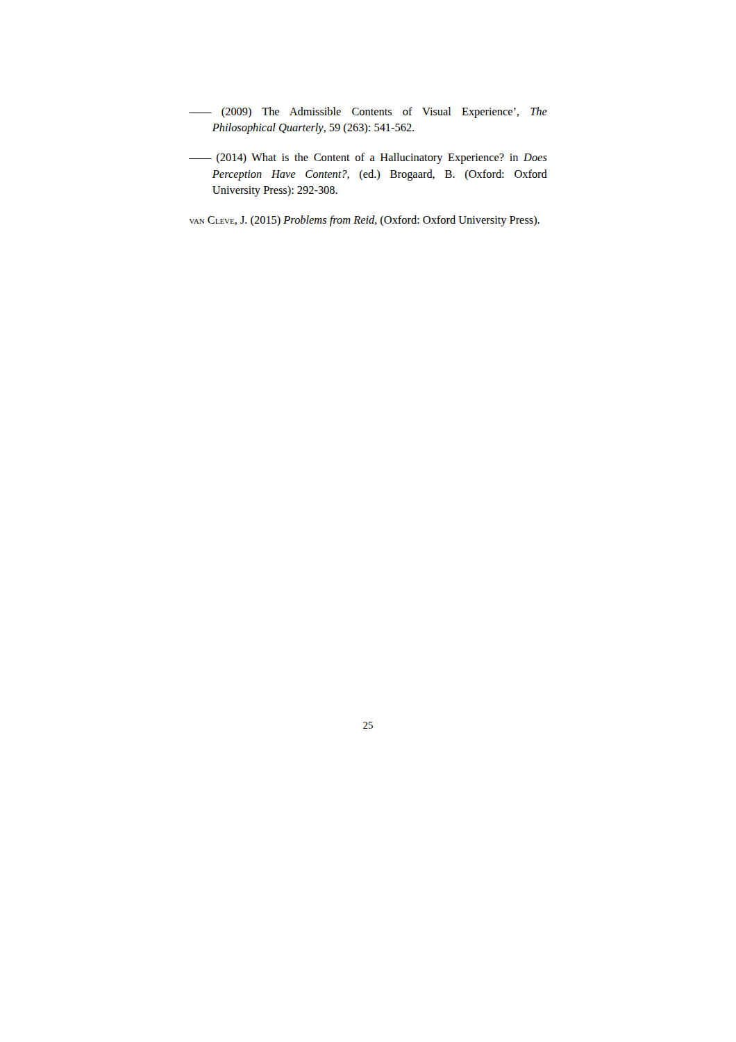—— (2009) The Admissible Contents of Visual Experience’, The Philosophical Quarterly, 59 (263): 541-562.
—— (2014) What is the Content of a Hallucinatory Experience? in Does Perception Have Content?, (ed.) Brogaard, B. (Oxford: Oxford University Press): 292-308.
van Cleve, J. (2015) Problems from Reid, (Oxford: Oxford University Press).
25